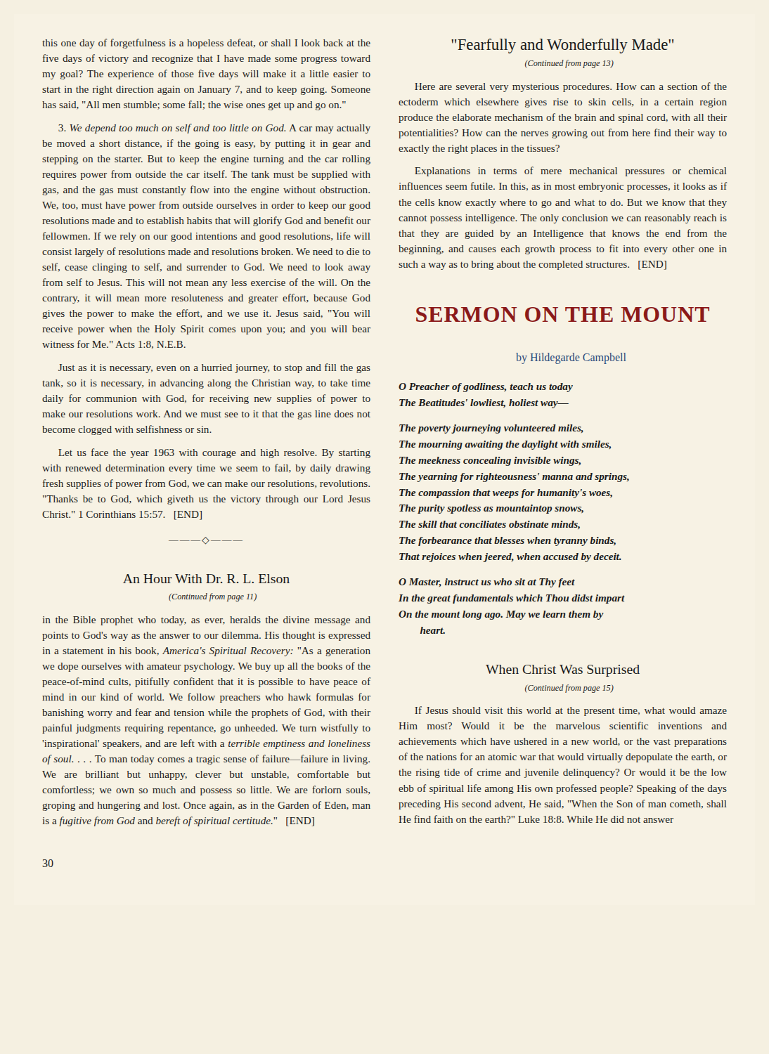this one day of forgetfulness is a hopeless defeat, or shall I look back at the five days of victory and recognize that I have made some progress toward my goal? The experience of those five days will make it a little easier to start in the right direction again on January 7, and to keep going. Someone has said, "All men stumble; some fall; the wise ones get up and go on."
3. We depend too much on self and too little on God. A car may actually be moved a short distance, if the going is easy, by putting it in gear and stepping on the starter. But to keep the engine turning and the car rolling requires power from outside the car itself. The tank must be supplied with gas, and the gas must constantly flow into the engine without obstruction. We, too, must have power from outside ourselves in order to keep our good resolutions made and to establish habits that will glorify God and benefit our fellowmen. If we rely on our good intentions and good resolutions, life will consist largely of resolutions made and resolutions broken. We need to die to self, cease clinging to self, and surrender to God. We need to look away from self to Jesus. This will not mean any less exercise of the will. On the contrary, it will mean more resoluteness and greater effort, because God gives the power to make the effort, and we use it. Jesus said, "You will receive power when the Holy Spirit comes upon you; and you will bear witness for Me." Acts 1:8, N.E.B.
Just as it is necessary, even on a hurried journey, to stop and fill the gas tank, so it is necessary, in advancing along the Christian way, to take time daily for communion with God, for receiving new supplies of power to make our resolutions work. And we must see to it that the gas line does not become clogged with selfishness or sin.
Let us face the year 1963 with courage and high resolve. By starting with renewed determination every time we seem to fail, by daily drawing fresh supplies of power from God, we can make our resolutions, revolutions. "Thanks be to God, which giveth us the victory through our Lord Jesus Christ." 1 Corinthians 15:57. [END]
An Hour With Dr. R. L. Elson
(Continued from page 11)
in the Bible prophet who today, as ever, heralds the divine message and points to God's way as the answer to our dilemma. His thought is expressed in a statement in his book, America's Spiritual Recovery: "As a generation we dope ourselves with amateur psychology. We buy up all the books of the peace-of-mind cults, pitifully confident that it is possible to have peace of mind in our kind of world. We follow preachers who hawk formulas for banishing worry and fear and tension while the prophets of God, with their painful judgments requiring repentance, go unheeded. We turn wistfully to 'inspirational' speakers, and are left with a terrible emptiness and loneliness of soul. . . . To man today comes a tragic sense of failure—failure in living. We are brilliant but unhappy, clever but unstable, comfortable but comfortless; we own so much and possess so little. We are forlorn souls, groping and hungering and lost. Once again, as in the Garden of Eden, man is a fugitive from God and bereft of spiritual certitude." [END]
"Fearfully and Wonderfully Made"
(Continued from page 13)
Here are several very mysterious procedures. How can a section of the ectoderm which elsewhere gives rise to skin cells, in a certain region produce the elaborate mechanism of the brain and spinal cord, with all their potentialities? How can the nerves growing out from here find their way to exactly the right places in the tissues?
Explanations in terms of mere mechanical pressures or chemical influences seem futile. In this, as in most embryonic processes, it looks as if the cells know exactly where to go and what to do. But we know that they cannot possess intelligence. The only conclusion we can reasonably reach is that they are guided by an Intelligence that knows the end from the beginning, and causes each growth process to fit into every other one in such a way as to bring about the completed structures. [END]
SERMON ON THE MOUNT
by Hildegarde Campbell
O Preacher of godliness, teach us today
The Beatitudes' lowliest, holiest way—
The poverty journeying volunteered miles,
The mourning awaiting the daylight with smiles,
The meekness concealing invisible wings,
The yearning for righteousness' manna and springs,
The compassion that weeps for humanity's woes,
The purity spotless as mountaintop snows,
The skill that conciliates obstinate minds,
The forbearance that blesses when tyranny binds,
That rejoices when jeered, when accused by deceit.
O Master, instruct us who sit at Thy feet
In the great fundamentals which Thou didst impart
On the mount long ago. May we learn them by
heart.
When Christ Was Surprised
(Continued from page 15)
If Jesus should visit this world at the present time, what would amaze Him most? Would it be the marvelous scientific inventions and achievements which have ushered in a new world, or the vast preparations of the nations for an atomic war that would virtually depopulate the earth, or the rising tide of crime and juvenile delinquency? Or would it be the low ebb of spiritual life among His own professed people? Speaking of the days preceding His second advent, He said, "When the Son of man cometh, shall He find faith on the earth?" Luke 18:8. While He did not answer
30